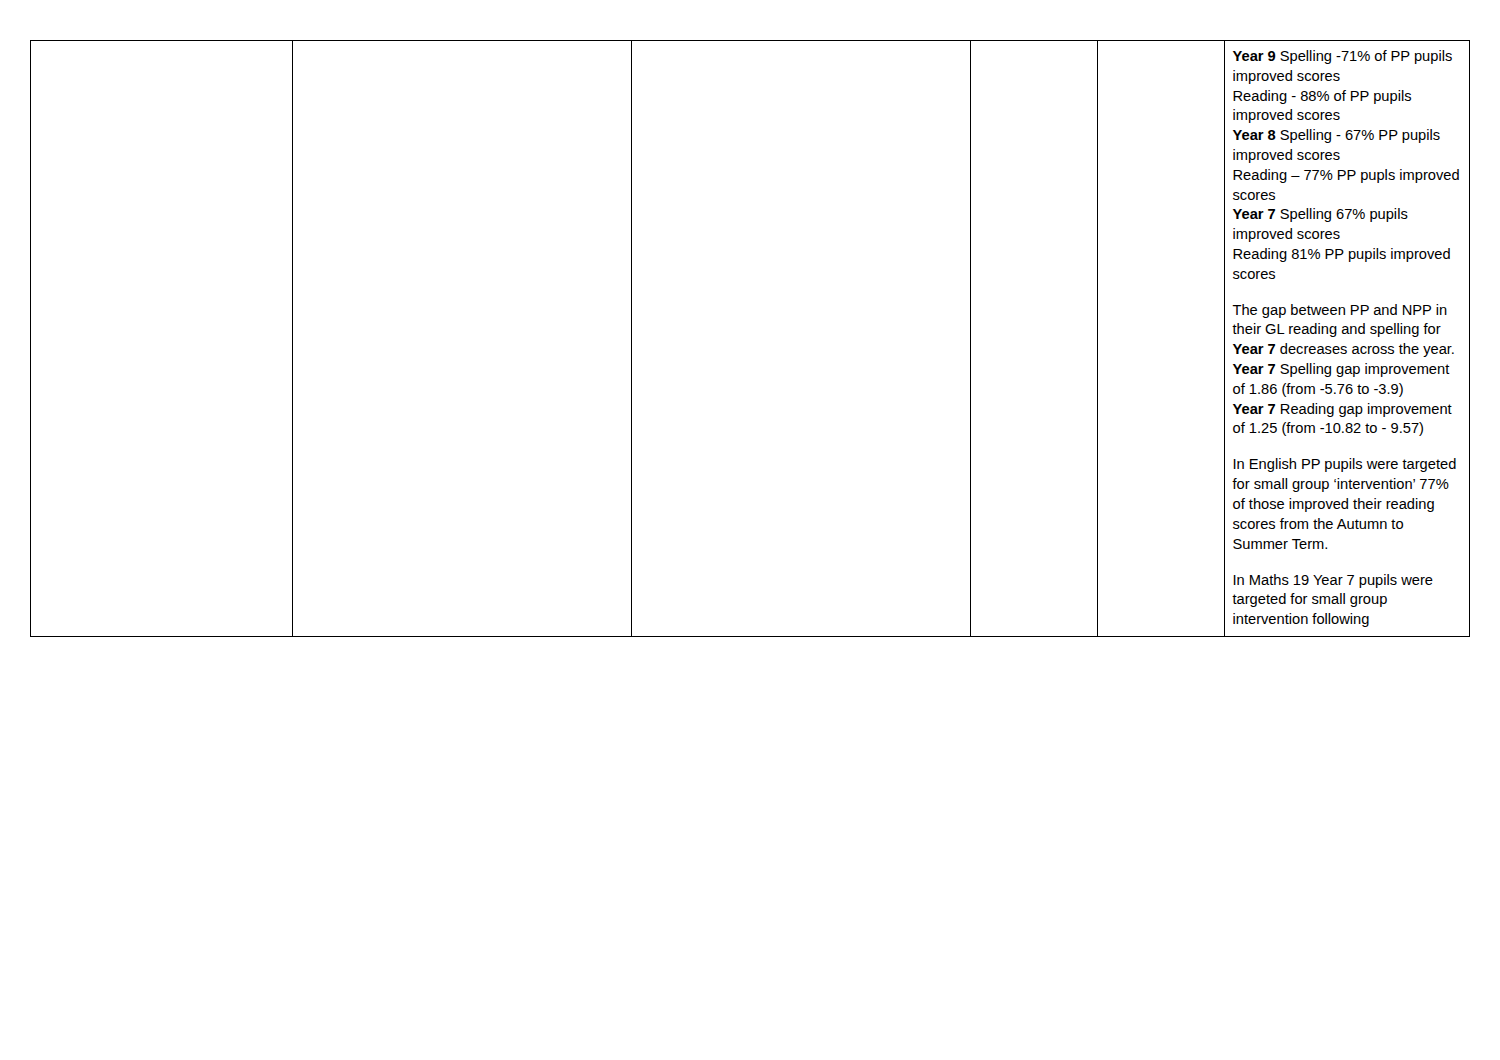| | | | | | Year 9 Spelling -71% of PP pupils improved scores Reading - 88% of PP pupils improved scores Year 8 Spelling - 67% PP pupils improved scores Reading – 77% PP pupls improved scores Year 7 Spelling 67% pupils improved scores Reading 81% PP pupils improved scores The gap between PP and NPP in their GL reading and spelling for Year 7 decreases across the year. Year 7 Spelling gap improvement of 1.86 (from -5.76 to -3.9) Year 7 Reading gap improvement of 1.25 (from -10.82 to - 9.57) In English PP pupils were targeted for small group ‘intervention’ 77% of those improved their reading scores from the Autumn to Summer Term. In Maths 19 Year 7 pupils were targeted for small group intervention following |